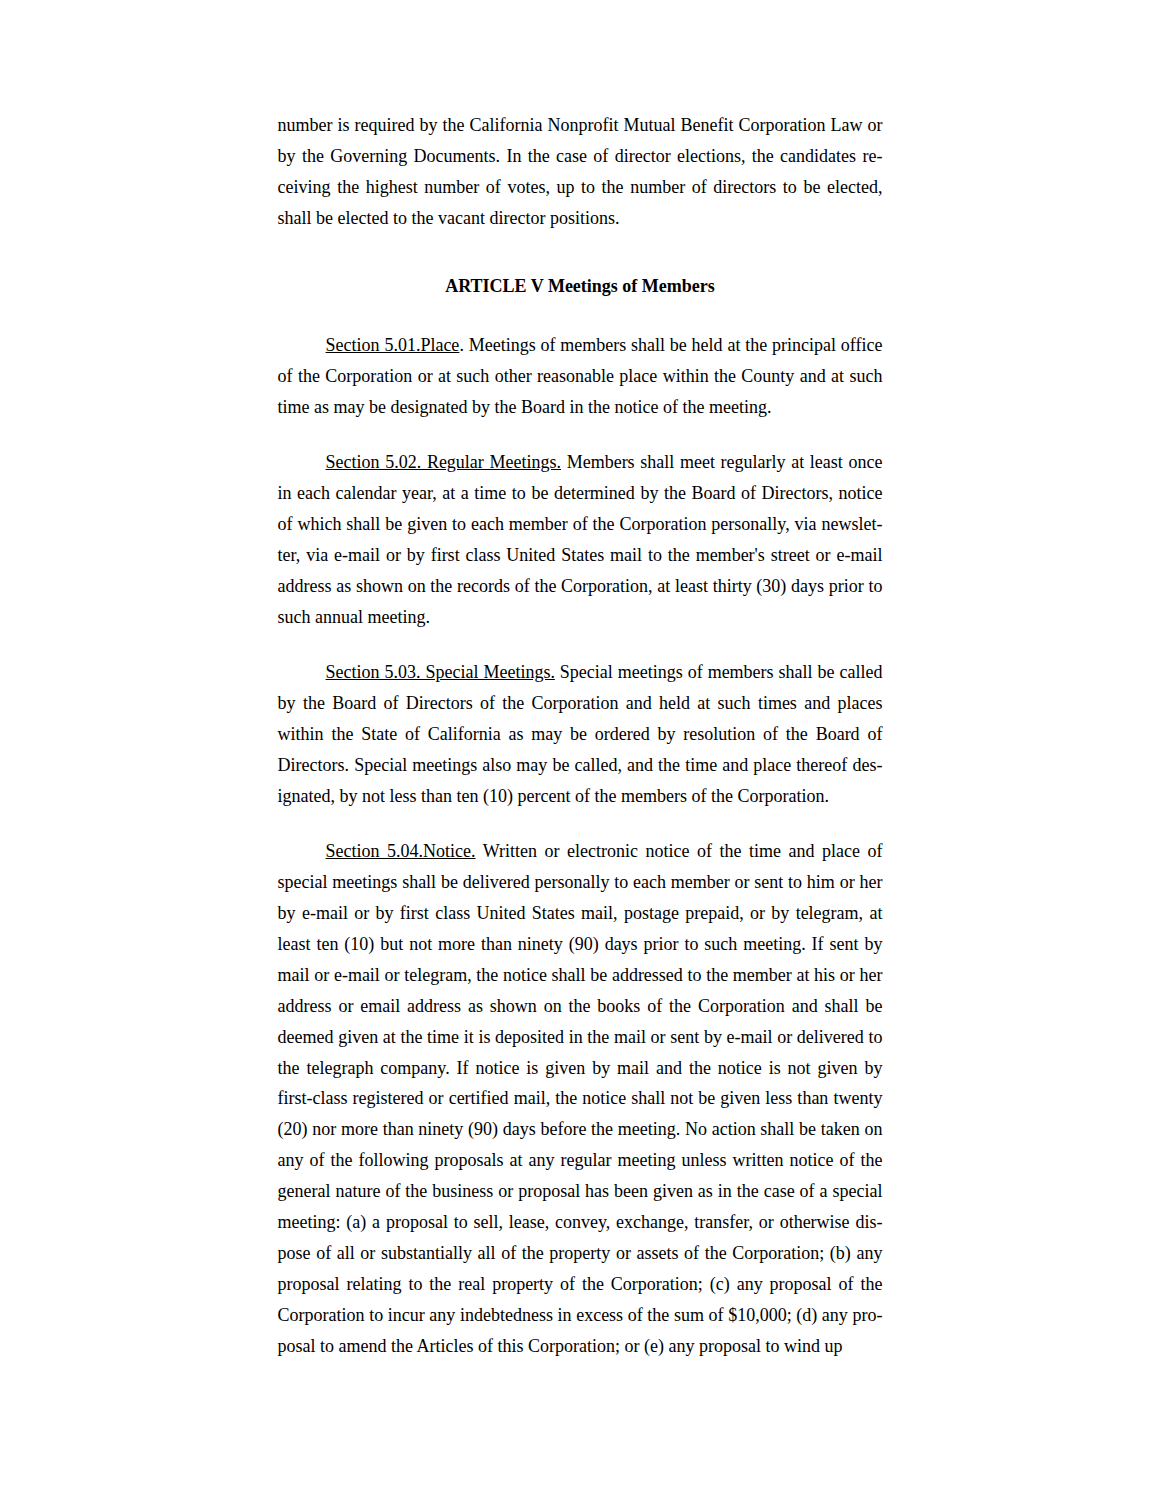number is required by the California Nonprofit Mutual Benefit Corporation Law or by the Governing Documents. In the case of director elections, the candidates receiving the highest number of votes, up to the number of directors to be elected, shall be elected to the vacant director positions.
ARTICLE V Meetings of Members
Section 5.01.Place. Meetings of members shall be held at the principal office of the Corporation or at such other reasonable place within the County and at such time as may be designated by the Board in the notice of the meeting.
Section 5.02. Regular Meetings. Members shall meet regularly at least once in each calendar year, at a time to be determined by the Board of Directors, notice of which shall be given to each member of the Corporation personally, via newsletter, via e-mail or by first class United States mail to the member's street or e-mail address as shown on the records of the Corporation, at least thirty (30) days prior to such annual meeting.
Section 5.03. Special Meetings. Special meetings of members shall be called by the Board of Directors of the Corporation and held at such times and places within the State of California as may be ordered by resolution of the Board of Directors. Special meetings also may be called, and the time and place thereof designated, by not less than ten (10) percent of the members of the Corporation.
Section 5.04.Notice. Written or electronic notice of the time and place of special meetings shall be delivered personally to each member or sent to him or her by e-mail or by first class United States mail, postage prepaid, or by telegram, at least ten (10) but not more than ninety (90) days prior to such meeting. If sent by mail or e-mail or telegram, the notice shall be addressed to the member at his or her address or email address as shown on the books of the Corporation and shall be deemed given at the time it is deposited in the mail or sent by e-mail or delivered to the telegraph company. If notice is given by mail and the notice is not given by first-class registered or certified mail, the notice shall not be given less than twenty (20) nor more than ninety (90) days before the meeting. No action shall be taken on any of the following proposals at any regular meeting unless written notice of the general nature of the business or proposal has been given as in the case of a special meeting: (a) a proposal to sell, lease, convey, exchange, transfer, or otherwise dispose of all or substantially all of the property or assets of the Corporation; (b) any proposal relating to the real property of the Corporation; (c) any proposal of the Corporation to incur any indebtedness in excess of the sum of $10,000; (d) any proposal to amend the Articles of this Corporation; or (e) any proposal to wind up